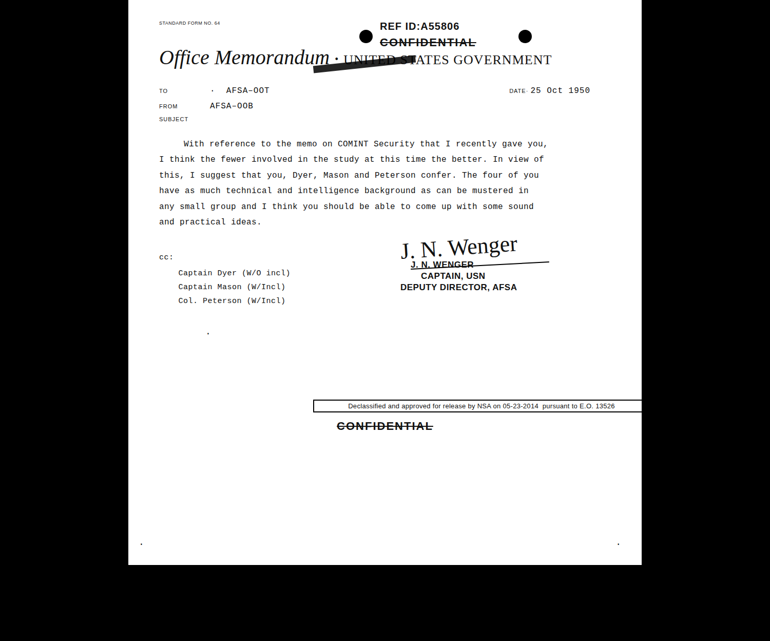STANDARD FORM NO. 64
REF ID:A55806
CONFIDENTIAL
Office Memorandum • UNITED STATES GOVERNMENT
TO · AFSA–OOT DATE· 25 Oct 1950
FROM AFSA–OOB
SUBJECT
With reference to the memo on COMINT Security that I recently gave you, I think the fewer involved in the study at this time the better. In view of this, I suggest that you, Dyer, Mason and Peterson confer. The four of you have as much technical and intelligence background as can be mustered in any small group and I think you should be able to come up with some sound and practical ideas.
cc:
Captain Dyer (W/O incl)
Captain Mason (W/Incl)
Col. Peterson (W/Incl)
J. N. Wenger
J. N. WENGER
CAPTAIN, USN
DEPUTY DIRECTOR, AFSA
Declassified and approved for release by NSA on 05-23-2014 pursuant to E.O. 13526
CONFIDENTIAL
·
·
·